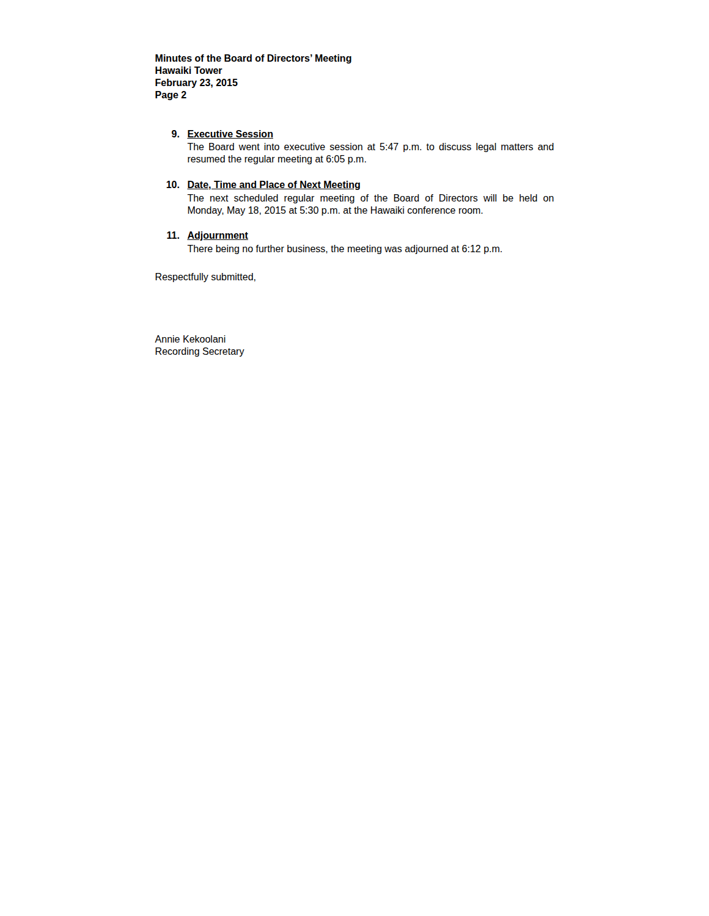Minutes of the Board of Directors’ Meeting
Hawaiki Tower
February 23, 2015
Page 2
9. Executive Session
The Board went into executive session at 5:47 p.m. to discuss legal matters and resumed the regular meeting at 6:05 p.m.
10. Date, Time and Place of Next Meeting
The next scheduled regular meeting of the Board of Directors will be held on Monday, May 18, 2015 at 5:30 p.m. at the Hawaiki conference room.
11. Adjournment
There being no further business, the meeting was adjourned at 6:12 p.m.
Respectfully submitted,
Annie Kekoolani
Recording Secretary